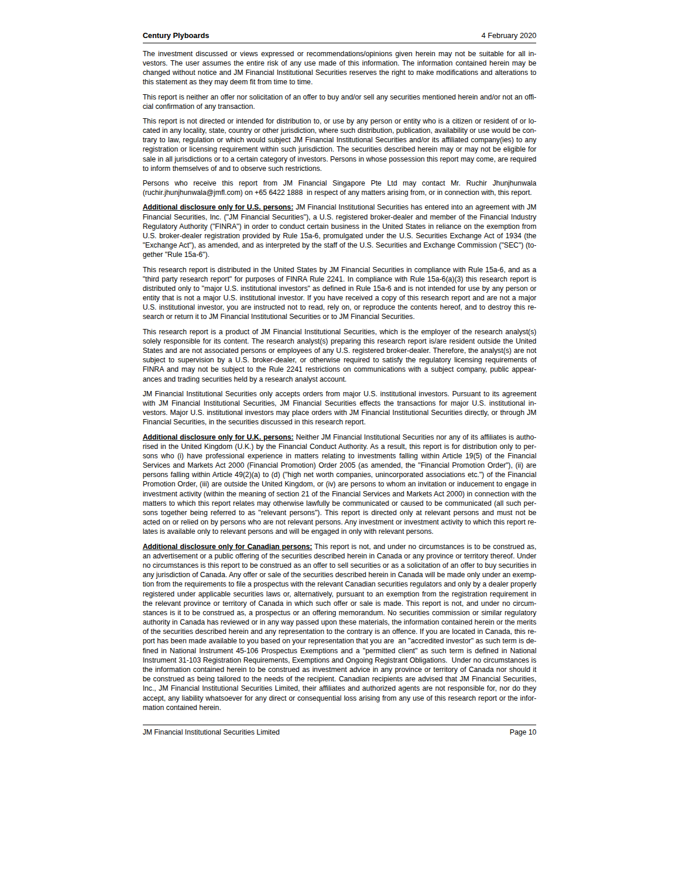Century Plyboards
4 February 2020
The investment discussed or views expressed or recommendations/opinions given herein may not be suitable for all investors. The user assumes the entire risk of any use made of this information. The information contained herein may be changed without notice and JM Financial Institutional Securities reserves the right to make modifications and alterations to this statement as they may deem fit from time to time.
This report is neither an offer nor solicitation of an offer to buy and/or sell any securities mentioned herein and/or not an official confirmation of any transaction.
This report is not directed or intended for distribution to, or use by any person or entity who is a citizen or resident of or located in any locality, state, country or other jurisdiction, where such distribution, publication, availability or use would be contrary to law, regulation or which would subject JM Financial Institutional Securities and/or its affiliated company(ies) to any registration or licensing requirement within such jurisdiction. The securities described herein may or may not be eligible for sale in all jurisdictions or to a certain category of investors. Persons in whose possession this report may come, are required to inform themselves of and to observe such restrictions.
Persons who receive this report from JM Financial Singapore Pte Ltd may contact Mr. Ruchir Jhunjhunwala (ruchir.jhunjhunwala@jmfl.com) on +65 6422 1888 in respect of any matters arising from, or in connection with, this report.
Additional disclosure only for U.S. persons: JM Financial Institutional Securities has entered into an agreement with JM Financial Securities, Inc. ("JM Financial Securities"), a U.S. registered broker-dealer and member of the Financial Industry Regulatory Authority ("FINRA") in order to conduct certain business in the United States in reliance on the exemption from U.S. broker-dealer registration provided by Rule 15a-6, promulgated under the U.S. Securities Exchange Act of 1934 (the "Exchange Act"), as amended, and as interpreted by the staff of the U.S. Securities and Exchange Commission ("SEC") (together "Rule 15a-6").
This research report is distributed in the United States by JM Financial Securities in compliance with Rule 15a-6, and as a "third party research report" for purposes of FINRA Rule 2241. In compliance with Rule 15a-6(a)(3) this research report is distributed only to "major U.S. institutional investors" as defined in Rule 15a-6 and is not intended for use by any person or entity that is not a major U.S. institutional investor. If you have received a copy of this research report and are not a major U.S. institutional investor, you are instructed not to read, rely on, or reproduce the contents hereof, and to destroy this research or return it to JM Financial Institutional Securities or to JM Financial Securities.
This research report is a product of JM Financial Institutional Securities, which is the employer of the research analyst(s) solely responsible for its content. The research analyst(s) preparing this research report is/are resident outside the United States and are not associated persons or employees of any U.S. registered broker-dealer. Therefore, the analyst(s) are not subject to supervision by a U.S. broker-dealer, or otherwise required to satisfy the regulatory licensing requirements of FINRA and may not be subject to the Rule 2241 restrictions on communications with a subject company, public appearances and trading securities held by a research analyst account.
JM Financial Institutional Securities only accepts orders from major U.S. institutional investors. Pursuant to its agreement with JM Financial Institutional Securities, JM Financial Securities effects the transactions for major U.S. institutional investors. Major U.S. institutional investors may place orders with JM Financial Institutional Securities directly, or through JM Financial Securities, in the securities discussed in this research report.
Additional disclosure only for U.K. persons: Neither JM Financial Institutional Securities nor any of its affiliates is authorised in the United Kingdom (U.K.) by the Financial Conduct Authority. As a result, this report is for distribution only to persons who (i) have professional experience in matters relating to investments falling within Article 19(5) of the Financial Services and Markets Act 2000 (Financial Promotion) Order 2005 (as amended, the "Financial Promotion Order"), (ii) are persons falling within Article 49(2)(a) to (d) ("high net worth companies, unincorporated associations etc.") of the Financial Promotion Order, (iii) are outside the United Kingdom, or (iv) are persons to whom an invitation or inducement to engage in investment activity (within the meaning of section 21 of the Financial Services and Markets Act 2000) in connection with the matters to which this report relates may otherwise lawfully be communicated or caused to be communicated (all such persons together being referred to as "relevant persons"). This report is directed only at relevant persons and must not be acted on or relied on by persons who are not relevant persons. Any investment or investment activity to which this report relates is available only to relevant persons and will be engaged in only with relevant persons.
Additional disclosure only for Canadian persons: This report is not, and under no circumstances is to be construed as, an advertisement or a public offering of the securities described herein in Canada or any province or territory thereof. Under no circumstances is this report to be construed as an offer to sell securities or as a solicitation of an offer to buy securities in any jurisdiction of Canada. Any offer or sale of the securities described herein in Canada will be made only under an exemption from the requirements to file a prospectus with the relevant Canadian securities regulators and only by a dealer properly registered under applicable securities laws or, alternatively, pursuant to an exemption from the registration requirement in the relevant province or territory of Canada in which such offer or sale is made. This report is not, and under no circumstances is it to be construed as, a prospectus or an offering memorandum. No securities commission or similar regulatory authority in Canada has reviewed or in any way passed upon these materials, the information contained herein or the merits of the securities described herein and any representation to the contrary is an offence. If you are located in Canada, this report has been made available to you based on your representation that you are an "accredited investor" as such term is defined in National Instrument 45-106 Prospectus Exemptions and a "permitted client" as such term is defined in National Instrument 31-103 Registration Requirements, Exemptions and Ongoing Registrant Obligations. Under no circumstances is the information contained herein to be construed as investment advice in any province or territory of Canada nor should it be construed as being tailored to the needs of the recipient. Canadian recipients are advised that JM Financial Securities, Inc., JM Financial Institutional Securities Limited, their affiliates and authorized agents are not responsible for, nor do they accept, any liability whatsoever for any direct or consequential loss arising from any use of this research report or the information contained herein.
JM Financial Institutional Securities Limited
Page 10